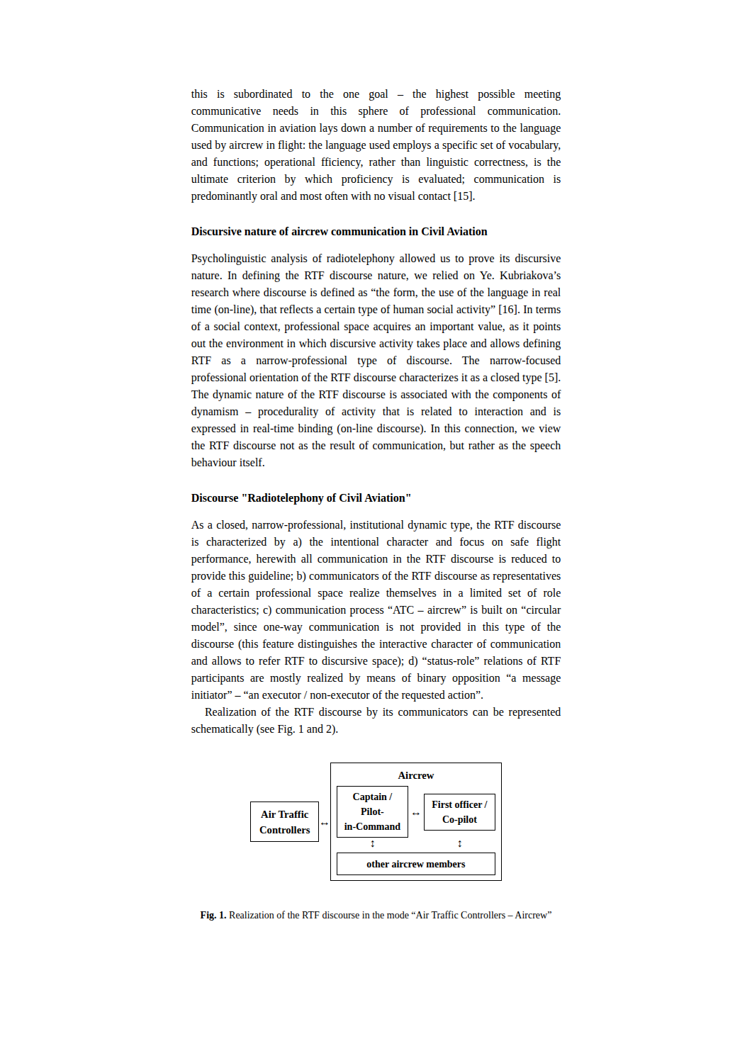this is subordinated to the one goal – the highest possible meeting communicative needs in this sphere of professional communication. Communication in aviation lays down a number of requirements to the language used by aircrew in flight: the language used employs a specific set of vocabulary, and functions; operational fficiency, rather than linguistic correctness, is the ultimate criterion by which proficiency is evaluated; communication is predominantly oral and most often with no visual contact [15].
Discursive nature of aircrew communication in Civil Aviation
Psycholinguistic analysis of radiotelephony allowed us to prove its discursive nature. In defining the RTF discourse nature, we relied on Ye. Kubriakova’s research where discourse is defined as “the form, the use of the language in real time (on-line), that reflects a certain type of human social activity” [16]. In terms of a social context, professional space acquires an important value, as it points out the environment in which discursive activity takes place and allows defining RTF as a narrow-professional type of discourse. The narrow-focused professional orientation of the RTF discourse characterizes it as a closed type [5]. The dynamic nature of the RTF discourse is associated with the components of dynamism – procedurality of activity that is related to interaction and is expressed in real-time binding (on-line discourse). In this connection, we view the RTF discourse not as the result of communication, but rather as the speech behaviour itself.
Discourse "Radiotelephony of Civil Aviation"
As a closed, narrow-professional, institutional dynamic type, the RTF discourse is characterized by a) the intentional character and focus on safe flight performance, herewith all communication in the RTF discourse is reduced to provide this guideline; b) communicators of the RTF discourse as representatives of a certain professional space realize themselves in a limited set of role characteristics; c) communication process “ATC – aircrew” is built on “circular model”, since one-way communication is not provided in this type of the discourse (this feature distinguishes the interactive character of communication and allows to refer RTF to discursive space); d) “status-role” relations of RTF participants are mostly realized by means of binary opposition “a message initiator” – “an executor / non-executor of the requested action”.
Realization of the RTF discourse by its communicators can be represented schematically (see Fig. 1 and 2).
| Air Traffic Controllers | ↔ | Aircrew / Captain / Pilot- in-Command / ↔ / First officer / Co-pilot / / ↕ / / ↕ / / other aircrew members / |
Fig. 1. Realization of the RTF discourse in the mode “Air Traffic Controllers – Aircrew”